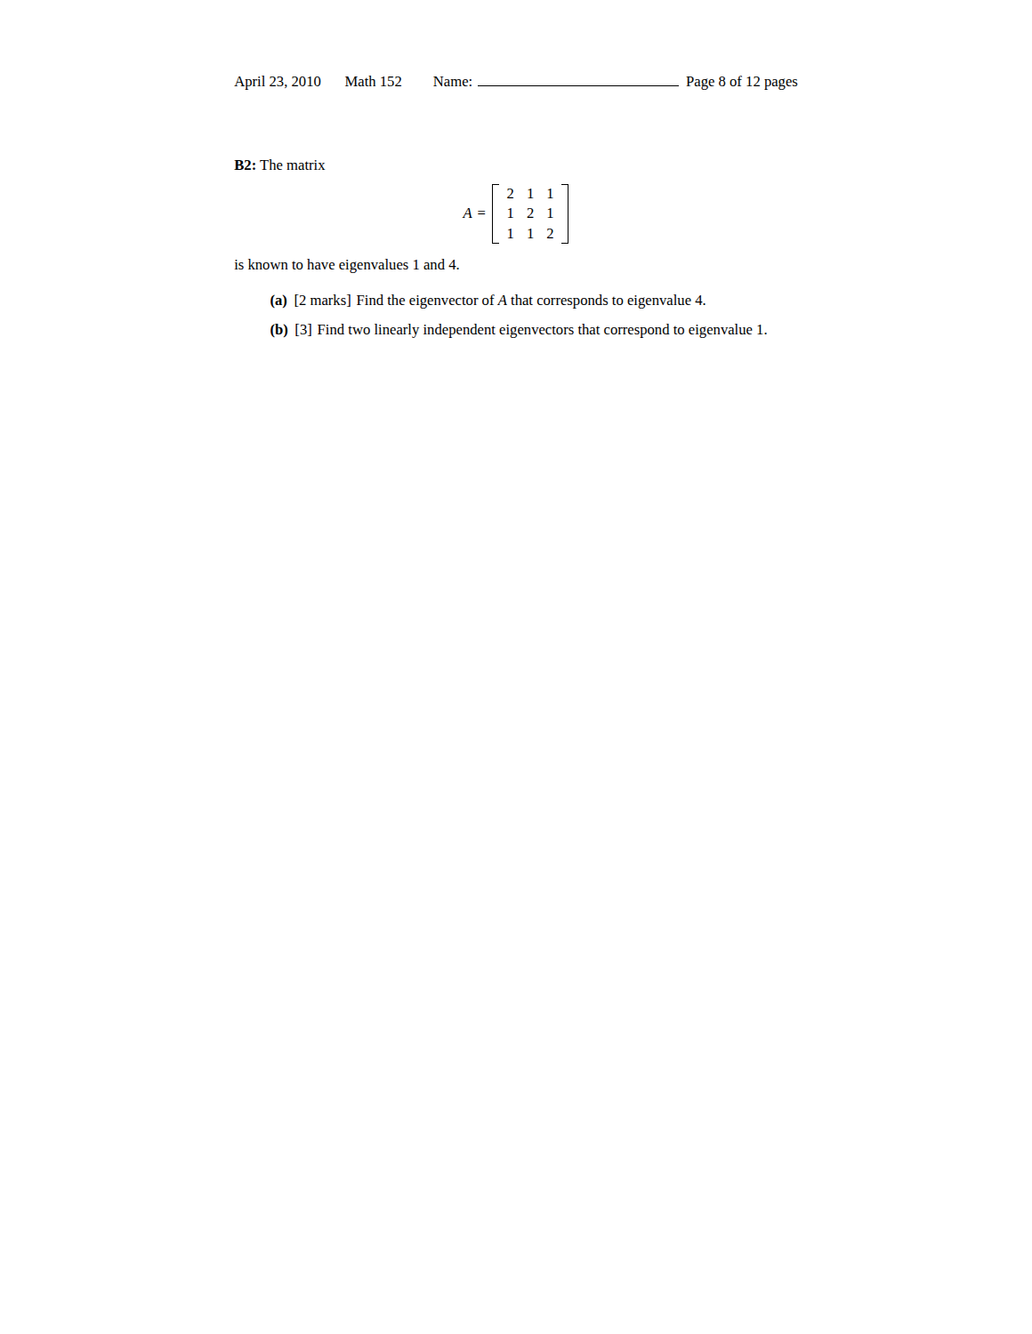April 23, 2010 Math 152 Name: Page 8 of 12 pages
B2: The matrix
A=
| 2 | 1 | 1 |
| 1 | 2 | 1 |
| 1 | 1 | 2 |
is known to have eigenvalues 1 and 4.
(a)[2 marks] Find the eigenvector of A that corresponds to eigenvalue 4.
(b)[3] Find two linearly independent eigenvectors that correspond to eigenvalue 1.